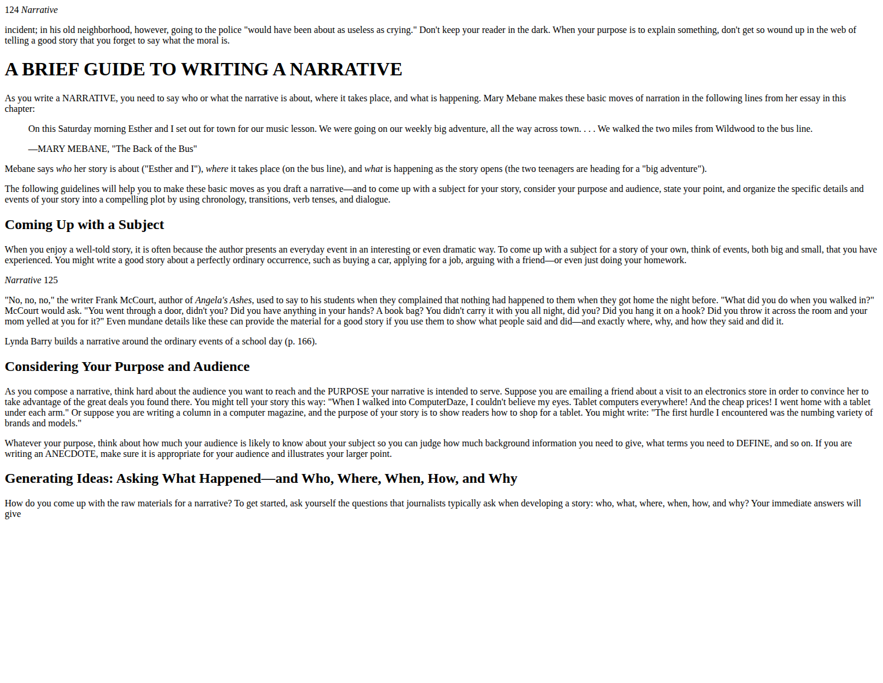124 Narrative
incident; in his old neighborhood, however, going to the police "would have been about as useless as crying." Don't keep your reader in the dark. When your purpose is to explain something, don't get so wound up in the web of telling a good story that you forget to say what the moral is.
A BRIEF GUIDE TO WRITING A NARRATIVE
As you write a NARRATIVE, you need to say who or what the narrative is about, where it takes place, and what is happening. Mary Mebane makes these basic moves of narration in the following lines from her essay in this chapter:
On this Saturday morning Esther and I set out for town for our music lesson. We were going on our weekly big adventure, all the way across town. . . . We walked the two miles from Wildwood to the bus line.
—MARY MEBANE, "The Back of the Bus"
Mebane says who her story is about ("Esther and I"), where it takes place (on the bus line), and what is happening as the story opens (the two teenagers are heading for a "big adventure").
The following guidelines will help you to make these basic moves as you draft a narrative—and to come up with a subject for your story, consider your purpose and audience, state your point, and organize the specific details and events of your story into a compelling plot by using chronology, transitions, verb tenses, and dialogue.
Coming Up with a Subject
When you enjoy a well-told story, it is often because the author presents an everyday event in an interesting or even dramatic way. To come up with a subject for a story of your own, think of events, both big and small, that you have experienced. You might write a good story about a perfectly ordinary occurrence, such as buying a car, applying for a job, arguing with a friend—or even just doing your homework.
Narrative 125
"No, no, no," the writer Frank McCourt, author of Angela's Ashes, used to say to his students when they complained that nothing had happened to them when they got home the night before. "What did you do when you walked in?" McCourt would ask. "You went through a door, didn't you? Did you have anything in your hands? A book bag? You didn't carry it with you all night, did you? Did you hang it on a hook? Did you throw it across the room and your mom yelled at you for it?" Even mundane details like these can provide the material for a good story if you use them to show what people said and did—and exactly where, why, and how they said and did it.
Lynda Barry builds a narrative around the ordinary events of a school day (p. 166).
Considering Your Purpose and Audience
As you compose a narrative, think hard about the audience you want to reach and the PURPOSE your narrative is intended to serve. Suppose you are emailing a friend about a visit to an electronics store in order to convince her to take advantage of the great deals you found there. You might tell your story this way: "When I walked into ComputerDaze, I couldn't believe my eyes. Tablet computers everywhere! And the cheap prices! I went home with a tablet under each arm." Or suppose you are writing a column in a computer magazine, and the purpose of your story is to show readers how to shop for a tablet. You might write: "The first hurdle I encountered was the numbing variety of brands and models."
Whatever your purpose, think about how much your audience is likely to know about your subject so you can judge how much background information you need to give, what terms you need to DEFINE, and so on. If you are writing an ANECDOTE, make sure it is appropriate for your audience and illustrates your larger point.
Generating Ideas: Asking What Happened—and Who, Where, When, How, and Why
How do you come up with the raw materials for a narrative? To get started, ask yourself the questions that journalists typically ask when developing a story: who, what, where, when, how, and why? Your immediate answers will give